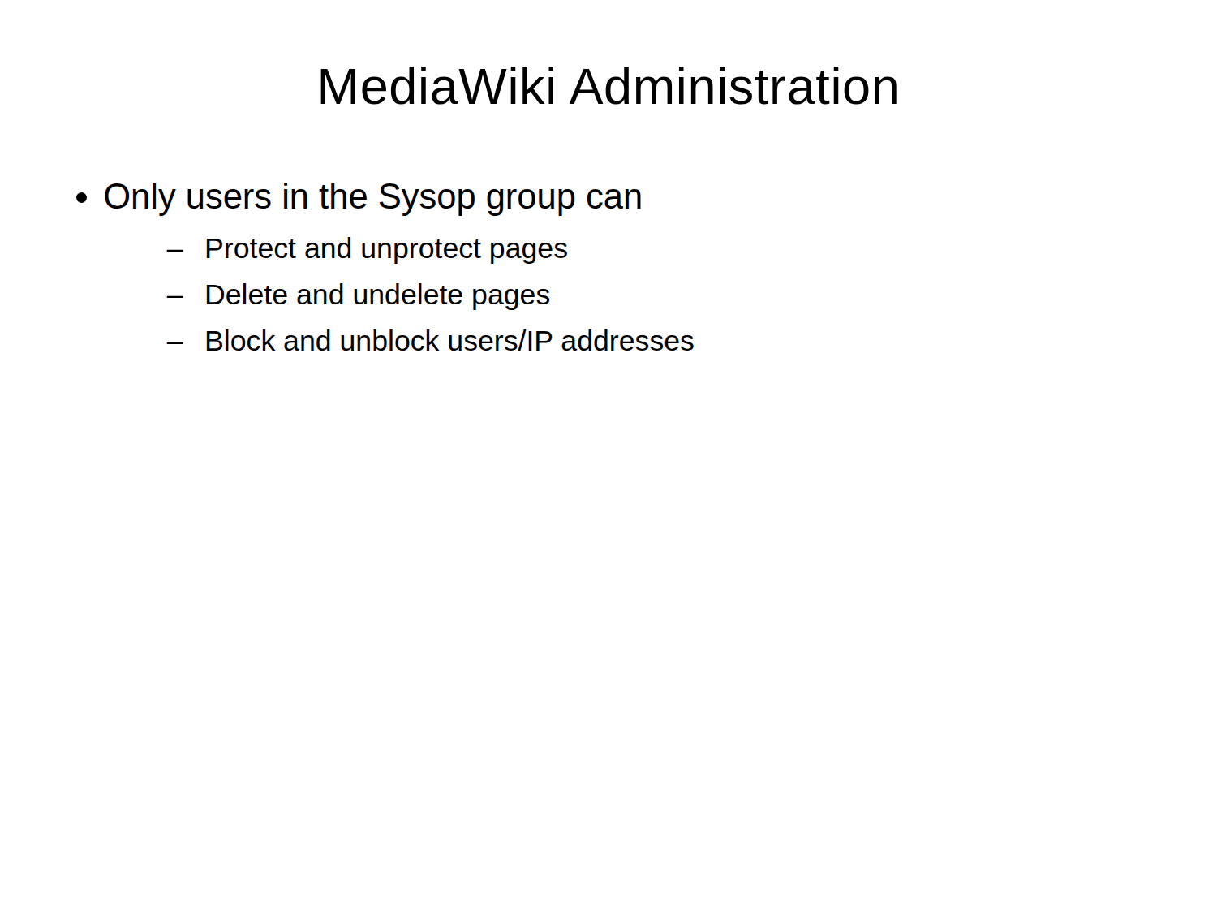MediaWiki Administration
Only users in the Sysop group can
Protect and unprotect pages
Delete and undelete pages
Block and unblock users/IP addresses